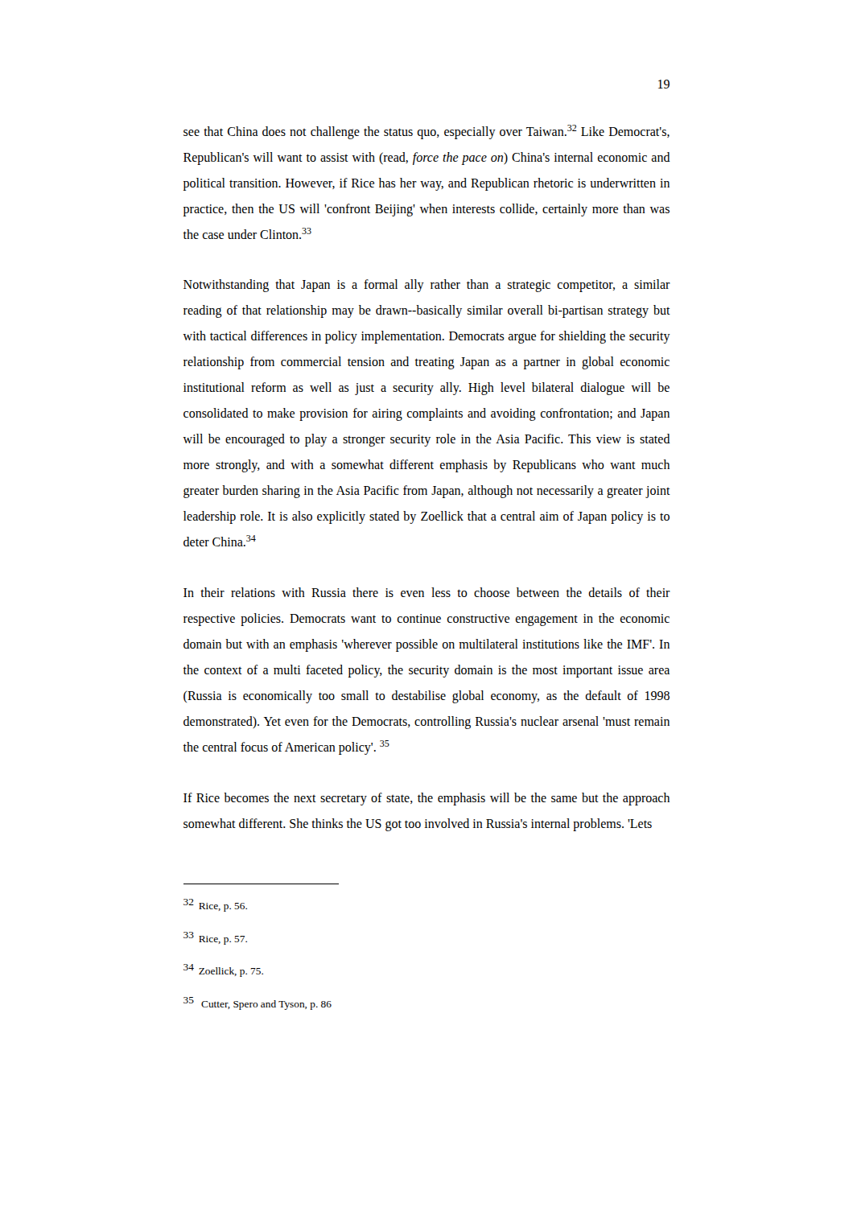19
see that China does not challenge the status quo, especially over Taiwan.32 Like Democrat's, Republican's will want to assist with (read, force the pace on) China's internal economic and political transition. However, if Rice has her way, and Republican rhetoric is underwritten in practice, then the US will 'confront Beijing' when interests collide, certainly more than was the case under Clinton.33
Notwithstanding that Japan is a formal ally rather than a strategic competitor, a similar reading of that relationship may be drawn--basically similar overall bi-partisan strategy but with tactical differences in policy implementation. Democrats argue for shielding the security relationship from commercial tension and treating Japan as a partner in global economic institutional reform as well as just a security ally. High level bilateral dialogue will be consolidated to make provision for airing complaints and avoiding confrontation; and Japan will be encouraged to play a stronger security role in the Asia Pacific. This view is stated more strongly, and with a somewhat different emphasis by Republicans who want much greater burden sharing in the Asia Pacific from Japan, although not necessarily a greater joint leadership role. It is also explicitly stated by Zoellick that a central aim of Japan policy is to deter China.34
In their relations with Russia there is even less to choose between the details of their respective policies. Democrats want to continue constructive engagement in the economic domain but with an emphasis 'wherever possible on multilateral institutions like the IMF'. In the context of a multi faceted policy, the security domain is the most important issue area (Russia is economically too small to destabilise global economy, as the default of 1998 demonstrated). Yet even for the Democrats, controlling Russia's nuclear arsenal 'must remain the central focus of American policy'. 35
If Rice becomes the next secretary of state, the emphasis will be the same but the approach somewhat different. She thinks the US got too involved in Russia's internal problems. 'Lets
32 Rice, p. 56.
33 Rice, p. 57.
34 Zoellick, p. 75.
35 Cutter, Spero and Tyson, p. 86